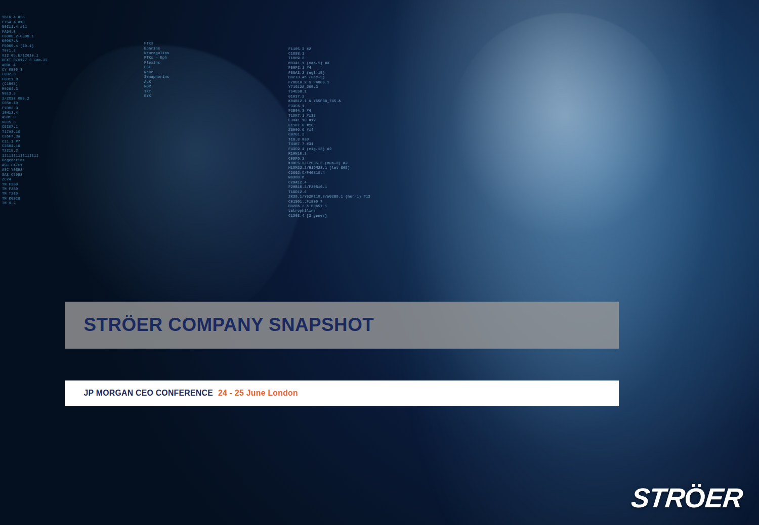YB16.4 #25 FT54.4 #18 N0311.4 #11 FA64.8 F0000.2+C008.1 K0007.A F5005.4 (10-1) T0r1.3 #13 0b.b/12010.1 DEXT.3/0177.3 Cam-32 A0BL.A CY 0500.3 L002.3 F0011.8 (C1H03) M0264.3 N0L3.3 2/2X37 0B5.2 C0Sm.10 F1003.3 10H12.4 A5D1.8 R0CS.3 C5307.1 T17A3.10 C36F7.3a C11.1 #7 C2504.10 T2215.3 1111111111111111 Degenerins ASC C47C1 ASC Y0SH2 SA8 C50H2 ZC24 TM F2B0 TM F2B0 TM T210 TM K0SC8 TM 0.2
PTKs Ephrins Neuregulins PTKs — Eph Plexins FGF Neur Semaphorins ALK ROR TKT RYK
F1105.3 #2 C1688.1 T10H9.2 M03A1.1 (vab-1) #3 F50F3.1 #4 F58A3.2 (egl-15) B0273.4b (unc-5) F28B10.2 & F48C5.1 Y71G12A_205.G Y54E58.1 01037.2 K04B12.1 & Y55F3B_745.A F33C6.1 F2B04.3 #4 T19K7.1 #133 F38A1.10 #12 F11D7.8 #10 Z6006.6 #14 C07G1.2 T18.8 #30 T41H7.7 #31 F43C9.4 (mig-13) #2 R10H10.3 C09F9.2 K08E5.3/T20C5.3 (mua-3) #2 H19M22.2/H19M22.1 (let-805) C26G2.C/F40E10.4 W03D8.6 C29A12.4 F20B10.2/F20B10.1 T19D12.6 ZK39.1/Y52K110.2/W02B9.1 (her-1) #13 C01S01::F1509.7 B0286.2 & B0457.1 Latrophilins C1303.4 [3 genes]
STRÖER COMPANY SNAPSHOT
JP MORGAN CEO CONFERENCE24 - 25 June London
STRÖER